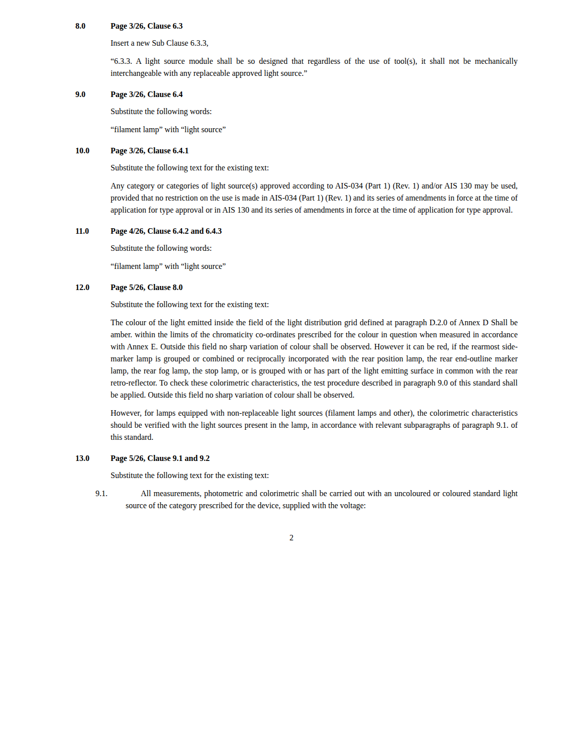8.0 Page 3/26, Clause 6.3
Insert a new Sub Clause 6.3.3,
“6.3.3. A light source module shall be so designed that regardless of the use of tool(s), it shall not be mechanically interchangeable with any replaceable approved light source.”
9.0 Page 3/26, Clause 6.4
Substitute the following words:
“filament lamp” with “light source”
10.0 Page 3/26, Clause 6.4.1
Substitute the following text for the existing text:
Any category or categories of light source(s) approved according to AIS-034 (Part 1) (Rev. 1) and/or AIS 130 may be used, provided that no restriction on the use is made in AIS-034 (Part 1) (Rev. 1) and its series of amendments in force at the time of application for type approval or in AIS 130 and its series of amendments in force at the time of application for type approval.
11.0 Page 4/26, Clause 6.4.2 and 6.4.3
Substitute the following words:
“filament lamp” with “light source”
12.0 Page 5/26, Clause 8.0
Substitute the following text for the existing text:
The colour of the light emitted inside the field of the light distribution grid defined at paragraph D.2.0 of Annex D Shall be amber. within the limits of the chromaticity co-ordinates prescribed for the colour in question when measured in accordance with Annex E. Outside this field no sharp variation of colour shall be observed. However it can be red, if the rearmost side-marker lamp is grouped or combined or reciprocally incorporated with the rear position lamp, the rear end-outline marker lamp, the rear fog lamp, the stop lamp, or is grouped with or has part of the light emitting surface in common with the rear retro-reflector. To check these colorimetric characteristics, the test procedure described in paragraph 9.0 of this standard shall be applied. Outside this field no sharp variation of colour shall be observed.
However, for lamps equipped with non-replaceable light sources (filament lamps and other), the colorimetric characteristics should be verified with the light sources present in the lamp, in accordance with relevant subparagraphs of paragraph 9.1. of this standard.
13.0 Page 5/26, Clause 9.1 and 9.2
Substitute the following text for the existing text:
9.1. All measurements, photometric and colorimetric shall be carried out with an uncoloured or coloured standard light source of the category prescribed for the device, supplied with the voltage:
2